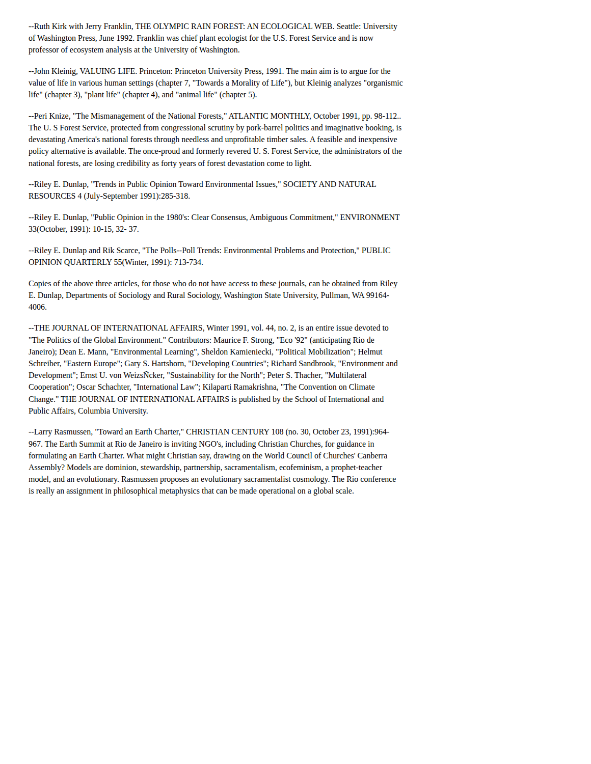--Ruth Kirk with Jerry Franklin, THE OLYMPIC RAIN FOREST: AN ECOLOGICAL WEB. Seattle: University of Washington Press, June 1992. Franklin was chief plant ecologist for the U.S. Forest Service and is now professor of ecosystem analysis at the University of Washington.
--John Kleinig, VALUING LIFE. Princeton: Princeton University Press, 1991. The main aim is to argue for the value of life in various human settings (chapter 7, "Towards a Morality of Life"), but Kleinig analyzes "organismic life" (chapter 3), "plant life" (chapter 4), and "animal life" (chapter 5).
--Peri Knize, "The Mismanagement of the National Forests," ATLANTIC MONTHLY, October 1991, pp. 98-112.. The U. S Forest Service, protected from congressional scrutiny by pork-barrel politics and imaginative booking, is devastating America's national forests through needless and unprofitable timber sales. A feasible and inexpensive policy alternative is available. The once-proud and formerly revered U. S. Forest Service, the administrators of the national forests, are losing credibility as forty years of forest devastation come to light.
--Riley E. Dunlap, "Trends in Public Opinion Toward Environmental Issues," SOCIETY AND NATURAL RESOURCES 4 (July-September 1991):285-318.
--Riley E. Dunlap, "Public Opinion in the 1980's: Clear Consensus, Ambiguous Commitment," ENVIRONMENT 33(October, 1991): 10-15, 32- 37.
--Riley E. Dunlap and Rik Scarce, "The Polls--Poll Trends: Environmental Problems and Protection," PUBLIC OPINION QUARTERLY 55(Winter, 1991): 713-734.
Copies of the above three articles, for those who do not have access to these journals, can be obtained from Riley E. Dunlap, Departments of Sociology and Rural Sociology, Washington State University, Pullman, WA 99164-4006.
--THE JOURNAL OF INTERNATIONAL AFFAIRS, Winter 1991, vol. 44, no. 2, is an entire issue devoted to "The Politics of the Global Environment." Contributors: Maurice F. Strong, "Eco '92" (anticipating Rio de Janeiro); Dean E. Mann, "Environmental Learning", Sheldon Kamieniecki, "Political Mobilization"; Helmut Schreiber, "Eastern Europe"; Gary S. Hartshorn, "Developing Countries"; Richard Sandbrook, "Environment and Development"; Ernst U. von WeizsÑcker, "Sustainability for the North"; Peter S. Thacher, "Multilateral Cooperation"; Oscar Schachter, "International Law"; Kilaparti Ramakrishna, "The Convention on Climate Change." THE JOURNAL OF INTERNATIONAL AFFAIRS is published by the School of International and Public Affairs, Columbia University.
--Larry Rasmussen, "Toward an Earth Charter," CHRISTIAN CENTURY 108 (no. 30, October 23, 1991):964-967. The Earth Summit at Rio de Janeiro is inviting NGO's, including Christian Churches, for guidance in formulating an Earth Charter. What might Christian say, drawing on the World Council of Churches' Canberra Assembly? Models are dominion, stewardship, partnership, sacramentalism, ecofeminism, a prophet-teacher model, and an evolutionary. Rasmussen proposes an evolutionary sacramentalist cosmology. The Rio conference is really an assignment in philosophical metaphysics that can be made operational on a global scale.